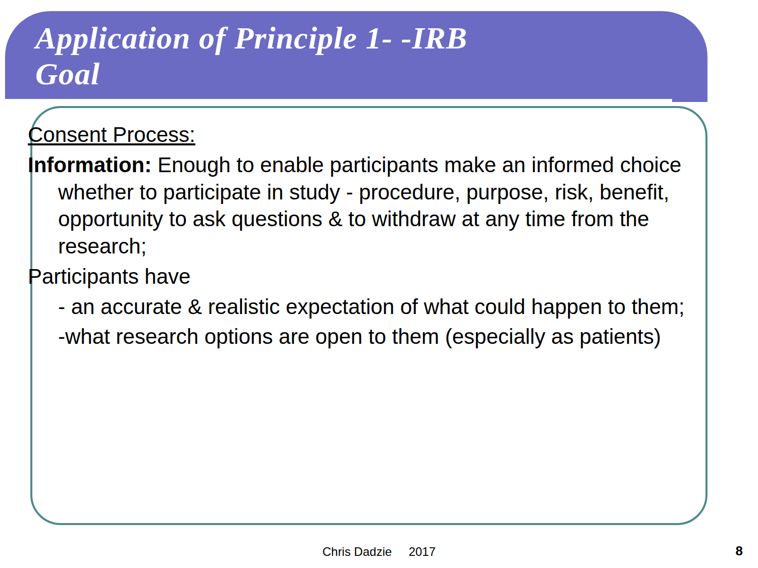Application of Principle 1- -IRB
Goal
Consent Process:
Information: Enough to enable participants make an informed choice whether to participate in study - procedure, purpose, risk, benefit, opportunity to ask questions & to withdraw at any time from the research;
Participants have
- an accurate & realistic expectation of what could happen to them;
-what research options are open to them (especially as patients)
Chris Dadzie 2017
8